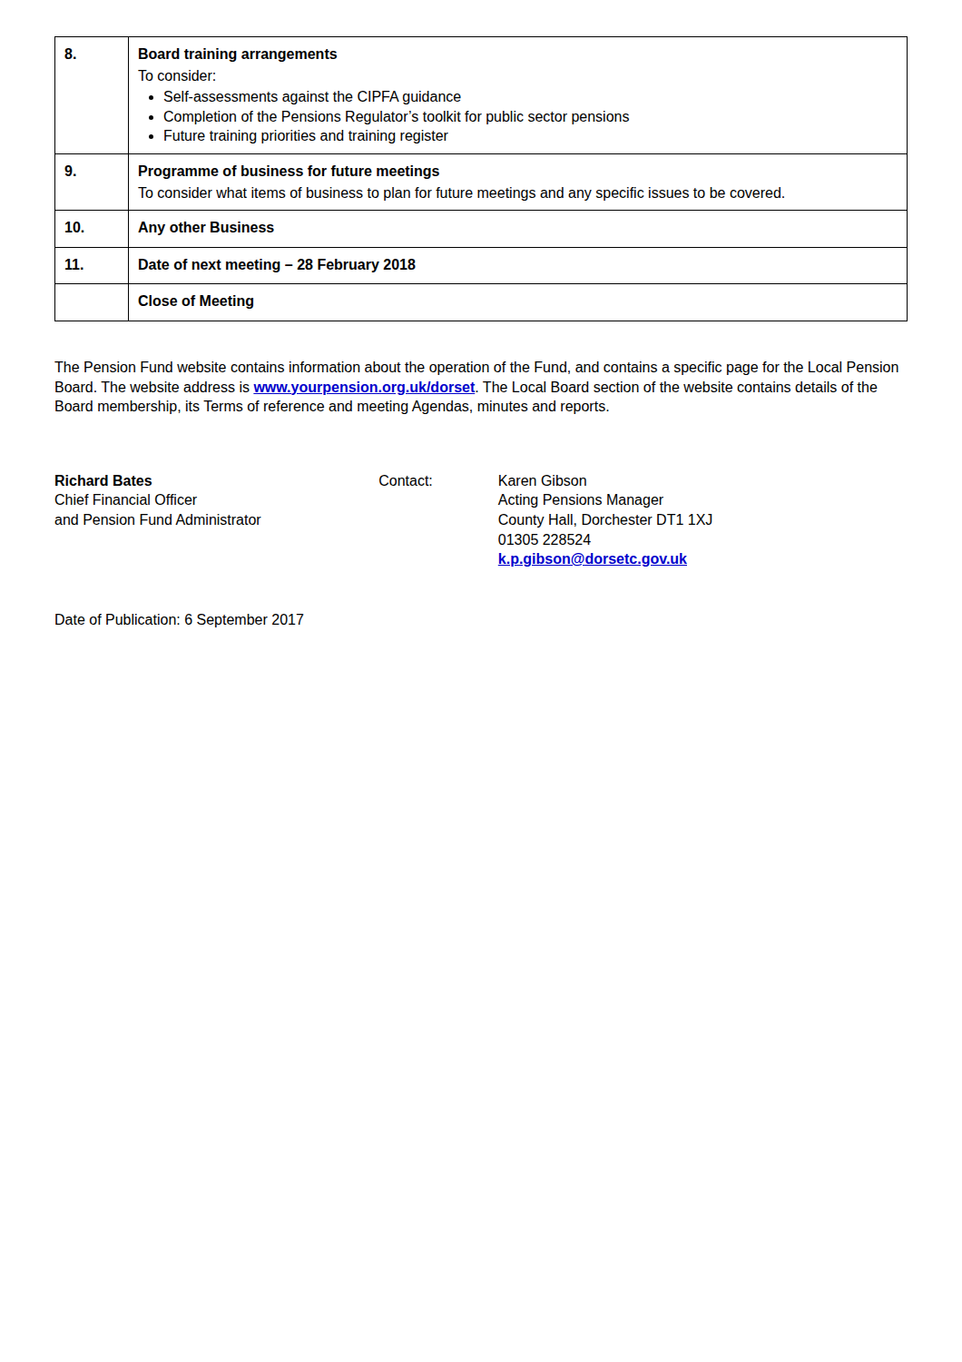| 8. | Board training arrangements To consider: Self-assessments against the CIPFA guidance Completion of the Pensions Regulator’s toolkit for public sector pensions Future training priorities and training register |
| 9. | Programme of business for future meetings To consider what items of business to plan for future meetings and any specific issues to be covered. |
| 10. | Any other Business |
| 11. | Date of next meeting – 28 February 2018 |
| | Close of Meeting |
The Pension Fund website contains information about the operation of the Fund, and contains a specific page for the Local Pension Board. The website address is www.yourpension.org.uk/dorset. The Local Board section of the website contains details of the Board membership, its Terms of reference and meeting Agendas, minutes and reports.
| Richard Bates Chief Financial Officer and Pension Fund Administrator | Contact: | Karen Gibson Acting Pensions Manager County Hall, Dorchester DT1 1XJ 01305 228524 k.p.gibson@dorsetc.gov.uk |
Date of Publication: 6 September 2017